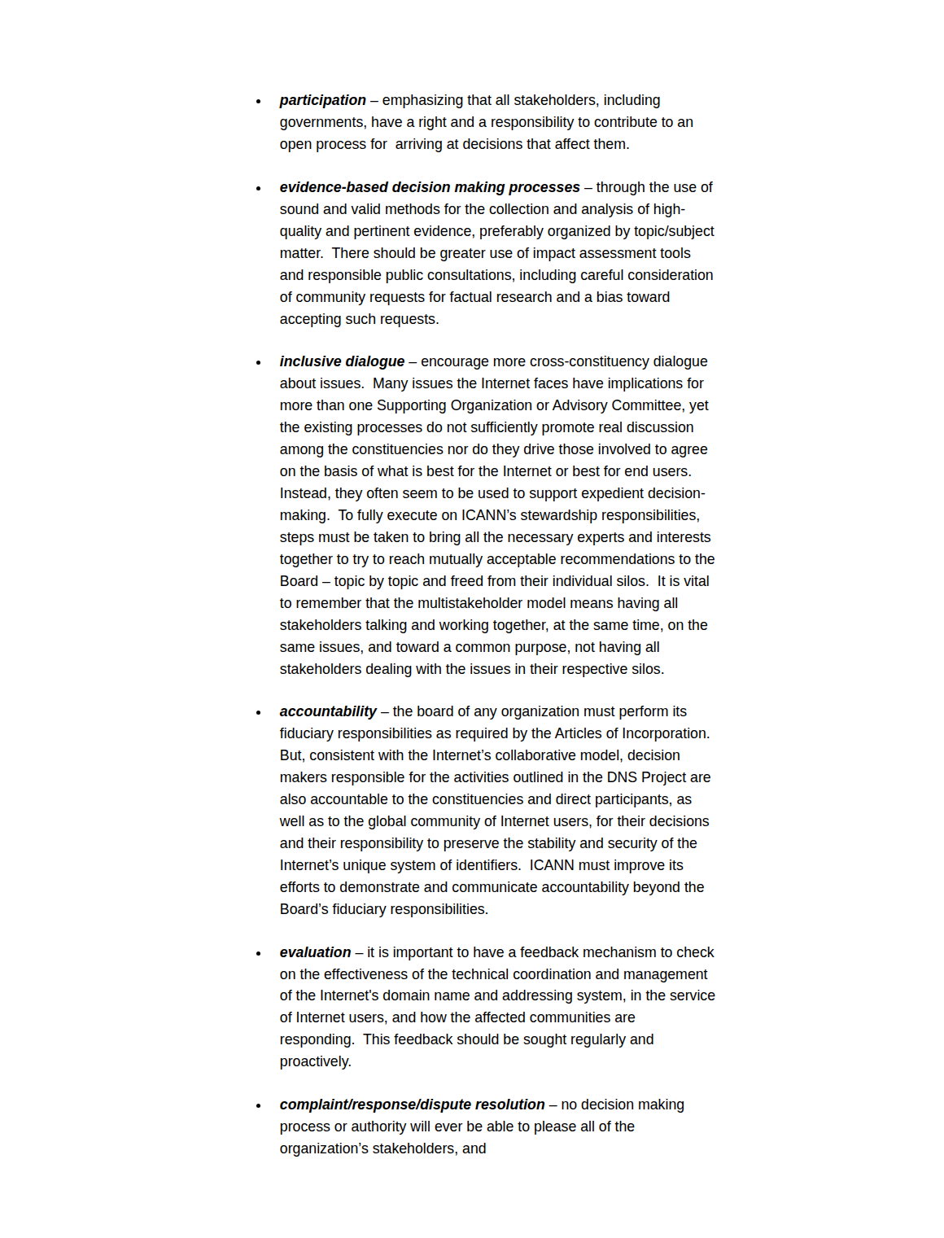participation – emphasizing that all stakeholders, including governments, have a right and a responsibility to contribute to an open process for arriving at decisions that affect them.
evidence-based decision making processes – through the use of sound and valid methods for the collection and analysis of high-quality and pertinent evidence, preferably organized by topic/subject matter. There should be greater use of impact assessment tools and responsible public consultations, including careful consideration of community requests for factual research and a bias toward accepting such requests.
inclusive dialogue – encourage more cross-constituency dialogue about issues. Many issues the Internet faces have implications for more than one Supporting Organization or Advisory Committee, yet the existing processes do not sufficiently promote real discussion among the constituencies nor do they drive those involved to agree on the basis of what is best for the Internet or best for end users. Instead, they often seem to be used to support expedient decision-making. To fully execute on ICANN’s stewardship responsibilities, steps must be taken to bring all the necessary experts and interests together to try to reach mutually acceptable recommendations to the Board – topic by topic and freed from their individual silos. It is vital to remember that the multistakeholder model means having all stakeholders talking and working together, at the same time, on the same issues, and toward a common purpose, not having all stakeholders dealing with the issues in their respective silos.
accountability – the board of any organization must perform its fiduciary responsibilities as required by the Articles of Incorporation. But, consistent with the Internet’s collaborative model, decision makers responsible for the activities outlined in the DNS Project are also accountable to the constituencies and direct participants, as well as to the global community of Internet users, for their decisions and their responsibility to preserve the stability and security of the Internet’s unique system of identifiers. ICANN must improve its efforts to demonstrate and communicate accountability beyond the Board’s fiduciary responsibilities.
evaluation – it is important to have a feedback mechanism to check on the effectiveness of the technical coordination and management of the Internet's domain name and addressing system, in the service of Internet users, and how the affected communities are responding. This feedback should be sought regularly and proactively.
complaint/response/dispute resolution – no decision making process or authority will ever be able to please all of the organization’s stakeholders, and